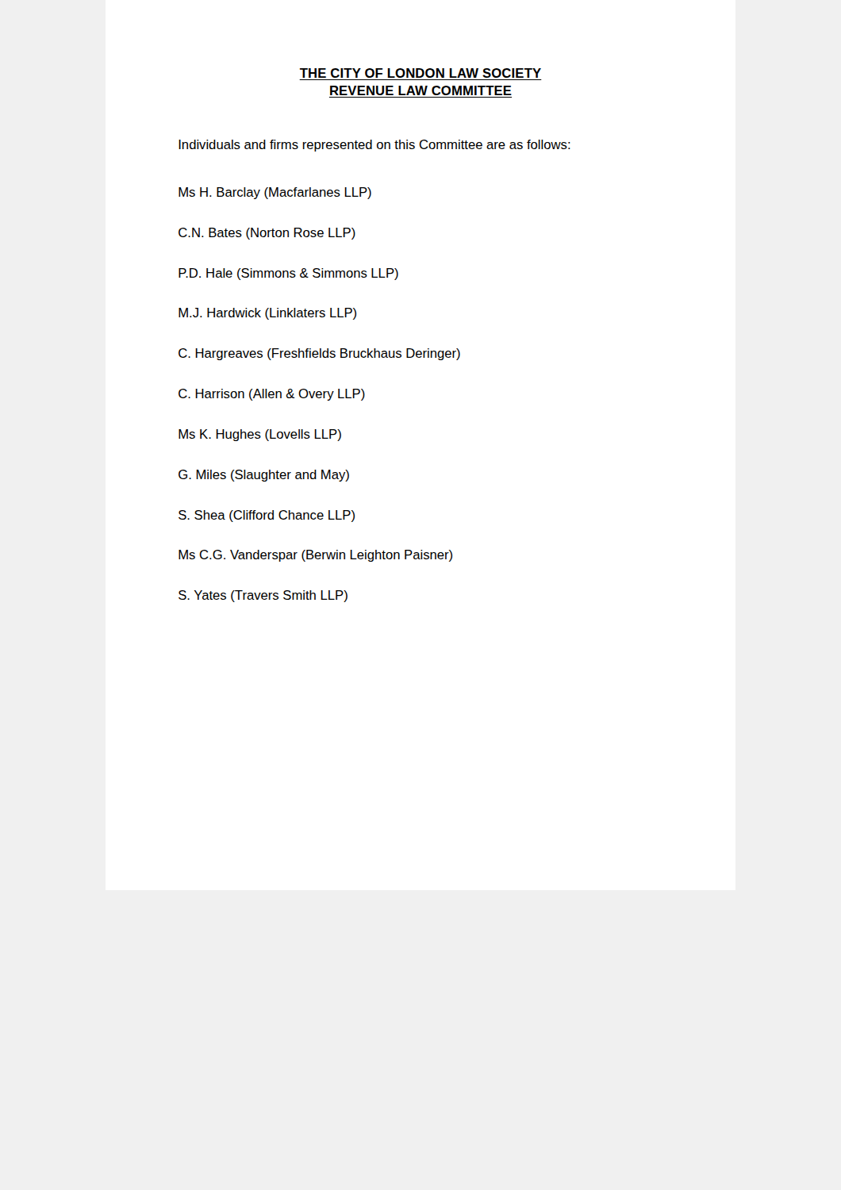THE CITY OF LONDON LAW SOCIETY REVENUE LAW COMMITTEE
Individuals and firms represented on this Committee are as follows:
Ms H. Barclay (Macfarlanes LLP)
C.N. Bates (Norton Rose LLP)
P.D. Hale (Simmons & Simmons LLP)
M.J. Hardwick (Linklaters LLP)
C. Hargreaves (Freshfields Bruckhaus Deringer)
C. Harrison (Allen & Overy LLP)
Ms K. Hughes (Lovells LLP)
G. Miles (Slaughter and May)
S. Shea (Clifford Chance LLP)
Ms C.G. Vanderspar (Berwin Leighton Paisner)
S. Yates (Travers Smith LLP)